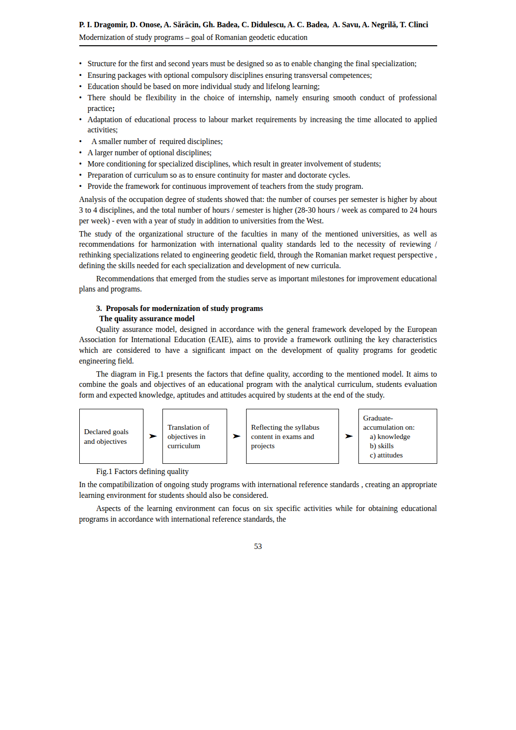P. I. Dragomir, D. Onose, A. Sărăcin, Gh. Badea, C. Didulescu, A. C. Badea, A. Savu, A. Negrilă, T. Clinci
Modernization of study programs – goal of Romanian geodetic education
Structure for the first and second years must be designed so as to enable changing the final specialization;
Ensuring packages with optional compulsory disciplines ensuring transversal competences;
Education should be based on more individual study and lifelong learning;
There should be flexibility in the choice of internship, namely ensuring smooth conduct of professional practice;
Adaptation of educational process to labour market requirements by increasing the time allocated to applied activities;
A smaller number of required disciplines;
A larger number of optional disciplines;
More conditioning for specialized disciplines, which result in greater involvement of students;
Preparation of curriculum so as to ensure continuity for master and doctorate cycles.
Provide the framework for continuous improvement of teachers from the study program.
Analysis of the occupation degree of students showed that: the number of courses per semester is higher by about 3 to 4 disciplines, and the total number of hours / semester is higher (28-30 hours / week as compared to 24 hours per week) - even with a year of study in addition to universities from the West.
The study of the organizational structure of the faculties in many of the mentioned universities, as well as recommendations for harmonization with international quality standards led to the necessity of reviewing / rethinking specializations related to engineering geodetic field, through the Romanian market request perspective , defining the skills needed for each specialization and development of new curricula.
Recommendations that emerged from the studies serve as important milestones for improvement educational plans and programs.
3. Proposals for modernization of study programs
The quality assurance model
Quality assurance model, designed in accordance with the general framework developed by the European Association for International Education (EAIE), aims to provide a framework outlining the key characteristics which are considered to have a significant impact on the development of quality programs for geodetic engineering field.
The diagram in Fig.1 presents the factors that define quality, according to the mentioned model. It aims to combine the goals and objectives of an educational program with the analytical curriculum, students evaluation form and expected knowledge, aptitudes and attitudes acquired by students at the end of the study.
| Declared goals and objectives | ➤ | Translation of objectives in curriculum | ➤ | Reflecting the syllabus content in exams and projects | ➤ | Graduate-accumulation on: a) knowledge b) skills c) attitudes |
Fig.1 Factors defining quality
In the compatibilization of ongoing study programs with international reference standards , creating an appropriate learning environment for students should also be considered.
Aspects of the learning environment can focus on six specific activities while for obtaining educational programs in accordance with international reference standards, the
53